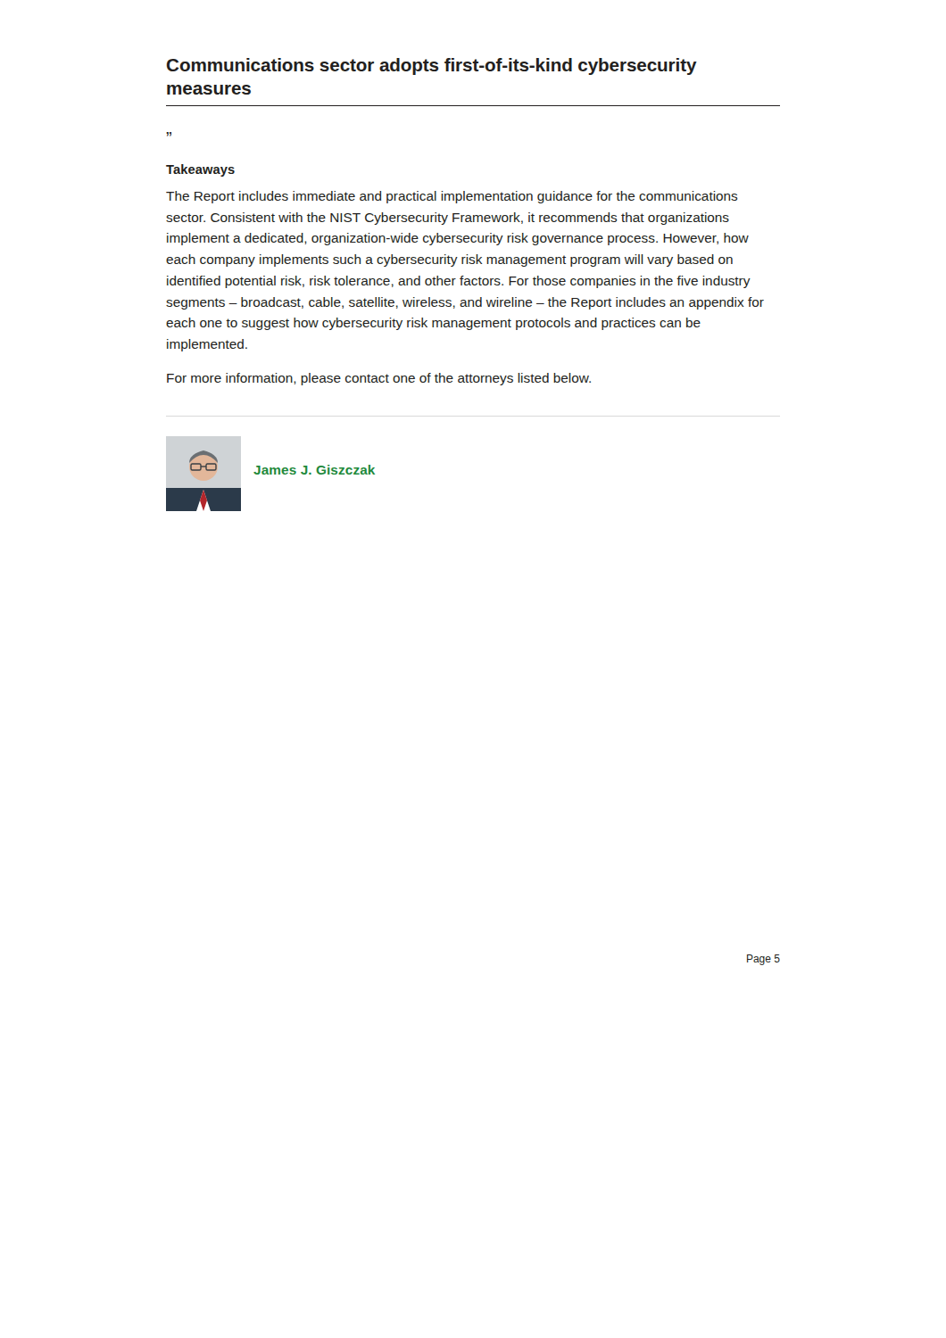Communications sector adopts first-of-its-kind cybersecurity measures
”
Takeaways
The Report includes immediate and practical implementation guidance for the communications sector. Consistent with the NIST Cybersecurity Framework, it recommends that organizations implement a dedicated, organization-wide cybersecurity risk governance process. However, how each company implements such a cybersecurity risk management program will vary based on identified potential risk, risk tolerance, and other factors. For those companies in the five industry segments – broadcast, cable, satellite, wireless, and wireline – the Report includes an appendix for each one to suggest how cybersecurity risk management protocols and practices can be implemented.
For more information, please contact one of the attorneys listed below.
James J. Giszczak
Page 5